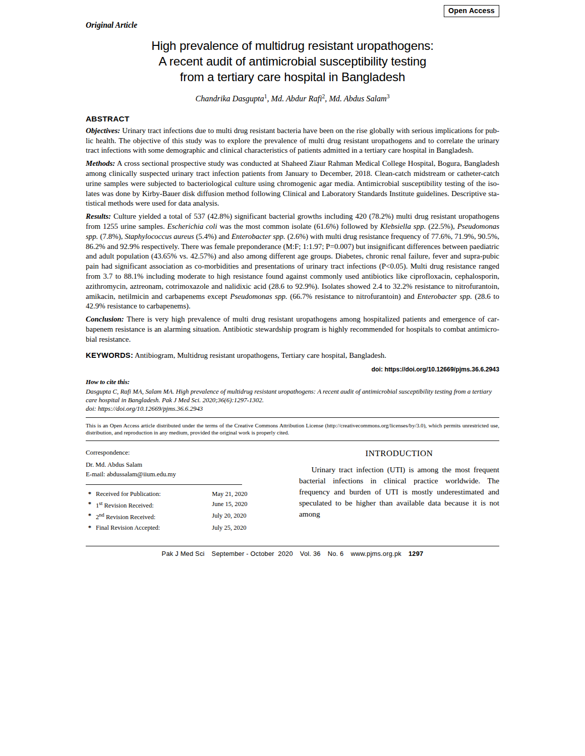Open Access
Original Article
High prevalence of multidrug resistant uropathogens:
A recent audit of antimicrobial susceptibility testing
from a tertiary care hospital in Bangladesh
Chandrika Dasgupta1, Md. Abdur Rafi2, Md. Abdus Salam3
ABSTRACT
Objectives: Urinary tract infections due to multi drug resistant bacteria have been on the rise globally with serious implications for public health. The objective of this study was to explore the prevalence of multi drug resistant uropathogens and to correlate the urinary tract infections with some demographic and clinical characteristics of patients admitted in a tertiary care hospital in Bangladesh.
Methods: A cross sectional prospective study was conducted at Shaheed Ziaur Rahman Medical College Hospital, Bogura, Bangladesh among clinically suspected urinary tract infection patients from January to December, 2018. Clean-catch midstream or catheter-catch urine samples were subjected to bacteriological culture using chromogenic agar media. Antimicrobial susceptibility testing of the isolates was done by Kirby-Bauer disk diffusion method following Clinical and Laboratory Standards Institute guidelines. Descriptive statistical methods were used for data analysis.
Results: Culture yielded a total of 537 (42.8%) significant bacterial growths including 420 (78.2%) multi drug resistant uropathogens from 1255 urine samples. Escherichia coli was the most common isolate (61.6%) followed by Klebsiella spp. (22.5%), Pseudomonas spp. (7.8%), Staphylococcus aureus (5.4%) and Enterobacter spp. (2.6%) with multi drug resistance frequency of 77.6%, 71.9%, 90.5%, 86.2% and 92.9% respectively. There was female preponderance (M:F; 1:1.97; P=0.007) but insignificant differences between paediatric and adult population (43.65% vs. 42.57%) and also among different age groups. Diabetes, chronic renal failure, fever and supra-pubic pain had significant association as co-morbidities and presentations of urinary tract infections (P<0.05). Multi drug resistance ranged from 3.7 to 88.1% including moderate to high resistance found against commonly used antibiotics like ciprofloxacin, cephalosporin, azithromycin, aztreonam, cotrimoxazole and nalidixic acid (28.6 to 92.9%). Isolates showed 2.4 to 32.2% resistance to nitrofurantoin, amikacin, netilmicin and carbapenems except Pseudomonas spp. (66.7% resistance to nitrofurantoin) and Enterobacter spp. (28.6 to 42.9% resistance to carbapenems).
Conclusion: There is very high prevalence of multi drug resistant uropathogens among hospitalized patients and emergence of carbapenem resistance is an alarming situation. Antibiotic stewardship program is highly recommended for hospitals to combat antimicrobial resistance.
KEYWORDS: Antibiogram, Multidrug resistant uropathogens, Tertiary care hospital, Bangladesh.
doi: https://doi.org/10.12669/pjms.36.6.2943
How to cite this: Dasgupta C, Rafi MA, Salam MA. High prevalence of multidrug resistant uropathogens: A recent audit of antimicrobial susceptibility testing from a tertiary care hospital in Bangladesh. Pak J Med Sci. 2020;36(6):1297-1302.
doi: https://doi.org/10.12669/pjms.36.6.2943
This is an Open Access article distributed under the terms of the Creative Commons Attribution License (http://creativecommons.org/licenses/by/3.0), which permits unrestricted use, distribution, and reproduction in any medium, provided the original work is properly cited.
Correspondence:
Dr. Md. Abdus Salam
E-mail: abdussalam@iium.edu.my
| * | Received for Publication: | May 21, 2020 |
| * | 1 st Revision Received: | June 15, 2020 |
| * | 2 nd Revision Received: | July 20, 2020 |
| * | Final Revision Accepted: | July 25, 2020 |
INTRODUCTION
Urinary tract infection (UTI) is among the most frequent bacterial infections in clinical practice worldwide. The frequency and burden of UTI is mostly underestimated and speculated to be higher than available data because it is not among
Pak J Med Sci September - October 2020 Vol. 36 No. 6 www.pjms.org.pk 1297